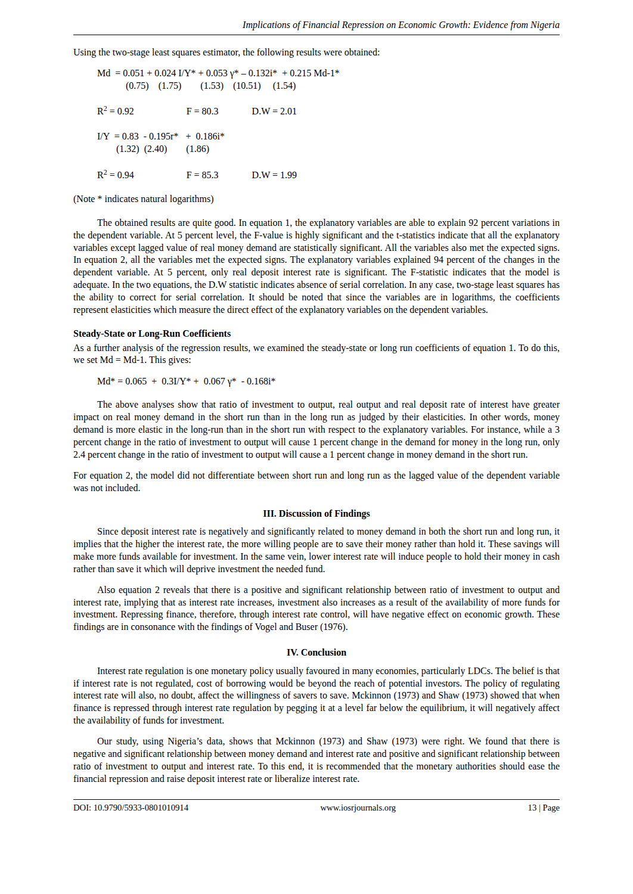Implications of Financial Repression on Economic Growth: Evidence from Nigeria
Using the two-stage least squares estimator, the following results were obtained:
Md = 0.051 + 0.024 I/Y* + 0.053 γ* – 0.132i* + 0.215 Md-1*
(0.75) (1.75) (1.53) (10.51) (1.54)
R2 = 0.92 F = 80.3 D.W = 2.01
I/Y = 0.83 - 0.195r* + 0.186i*
(1.32) (2.40) (1.86)
R2 = 0.94 F = 85.3 D.W = 1.99
(Note * indicates natural logarithms)
The obtained results are quite good. In equation 1, the explanatory variables are able to explain 92 percent variations in the dependent variable. At 5 percent level, the F-value is highly significant and the t-statistics indicate that all the explanatory variables except lagged value of real money demand are statistically significant. All the variables also met the expected signs. In equation 2, all the variables met the expected signs. The explanatory variables explained 94 percent of the changes in the dependent variable. At 5 percent, only real deposit interest rate is significant. The F-statistic indicates that the model is adequate. In the two equations, the D.W statistic indicates absence of serial correlation. In any case, two-stage least squares has the ability to correct for serial correlation. It should be noted that since the variables are in logarithms, the coefficients represent elasticities which measure the direct effect of the explanatory variables on the dependent variables.
Steady-State or Long-Run Coefficients
As a further analysis of the regression results, we examined the steady-state or long run coefficients of equation 1. To do this, we set Md = Md-1. This gives:
Md* = 0.065 + 0.3I/Y* + 0.067 γ* - 0.168i*
The above analyses show that ratio of investment to output, real output and real deposit rate of interest have greater impact on real money demand in the short run than in the long run as judged by their elasticities. In other words, money demand is more elastic in the long-run than in the short run with respect to the explanatory variables. For instance, while a 3 percent change in the ratio of investment to output will cause 1 percent change in the demand for money in the long run, only 2.4 percent change in the ratio of investment to output will cause a 1 percent change in money demand in the short run.
For equation 2, the model did not differentiate between short run and long run as the lagged value of the dependent variable was not included.
III. Discussion of Findings
Since deposit interest rate is negatively and significantly related to money demand in both the short run and long run, it implies that the higher the interest rate, the more willing people are to save their money rather than hold it. These savings will make more funds available for investment. In the same vein, lower interest rate will induce people to hold their money in cash rather than save it which will deprive investment the needed fund.
Also equation 2 reveals that there is a positive and significant relationship between ratio of investment to output and interest rate, implying that as interest rate increases, investment also increases as a result of the availability of more funds for investment. Repressing finance, therefore, through interest rate control, will have negative effect on economic growth. These findings are in consonance with the findings of Vogel and Buser (1976).
IV. Conclusion
Interest rate regulation is one monetary policy usually favoured in many economies, particularly LDCs. The belief is that if interest rate is not regulated, cost of borrowing would be beyond the reach of potential investors. The policy of regulating interest rate will also, no doubt, affect the willingness of savers to save. Mckinnon (1973) and Shaw (1973) showed that when finance is repressed through interest rate regulation by pegging it at a level far below the equilibrium, it will negatively affect the availability of funds for investment.
Our study, using Nigeria’s data, shows that Mckinnon (1973) and Shaw (1973) were right. We found that there is negative and significant relationship between money demand and interest rate and positive and significant relationship between ratio of investment to output and interest rate. To this end, it is recommended that the monetary authorities should ease the financial repression and raise deposit interest rate or liberalize interest rate.
DOI: 10.9790/5933-0801010914 www.iosrjournals.org 13 | Page